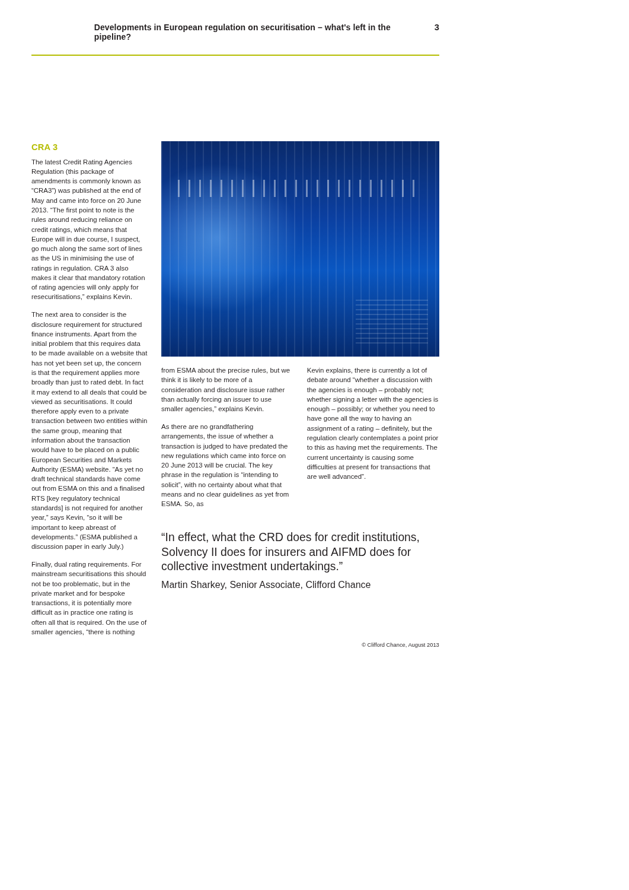Developments in European regulation on securitisation – what's left in the pipeline?
3
CRA 3
The latest Credit Rating Agencies Regulation (this package of amendments is commonly known as “CRA3”) was published at the end of May and came into force on 20 June 2013. “The first point to note is the rules around reducing reliance on credit ratings, which means that Europe will in due course, I suspect, go much along the same sort of lines as the US in minimising the use of ratings in regulation. CRA 3 also makes it clear that mandatory rotation of rating agencies will only apply for resecuritisations,” explains Kevin.
The next area to consider is the disclosure requirement for structured finance instruments. Apart from the initial problem that this requires data to be made available on a website that has not yet been set up, the concern is that the requirement applies more broadly than just to rated debt. In fact it may extend to all deals that could be viewed as securitisations. It could therefore apply even to a private transaction between two entities within the same group, meaning that information about the transaction would have to be placed on a public European Securities and Markets Authority (ESMA) website. “As yet no draft technical standards have come out from ESMA on this and a finalised RTS [key regulatory technical standards] is not required for another year,” says Kevin, “so it will be important to keep abreast of developments.” (ESMA published a discussion paper in early July.)
Finally, dual rating requirements. For mainstream securitisations this should not be too problematic, but in the private market and for bespoke transactions, it is potentially more difficult as in practice one rating is often all that is required. On the use of smaller agencies, “there is nothing
from ESMA about the precise rules, but we think it is likely to be more of a consideration and disclosure issue rather than actually forcing an issuer to use smaller agencies,” explains Kevin.
As there are no grandfathering arrangements, the issue of whether a transaction is judged to have predated the new regulations which came into force on 20 June 2013 will be crucial. The key phrase in the regulation is “intending to solicit”, with no certainty about what that means and no clear guidelines as yet from ESMA. So, as
Kevin explains, there is currently a lot of debate around “whether a discussion with the agencies is enough – probably not; whether signing a letter with the agencies is enough – possibly; or whether you need to have gone all the way to having an assignment of a rating – definitely, but the regulation clearly contemplates a point prior to this as having met the requirements. The current uncertainty is causing some difficulties at present for transactions that are well advanced”.
“In effect, what the CRD does for credit institutions, Solvency II does for insurers and AIFMD does for collective investment undertakings.” Martin Sharkey, Senior Associate, Clifford Chance
© Clifford Chance, August 2013